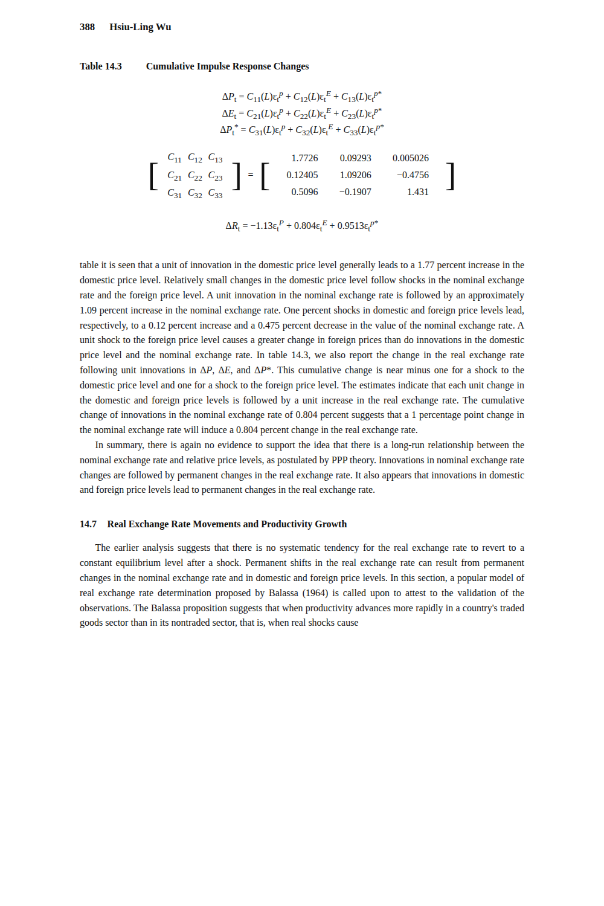388 Hsiu-Ling Wu
Table 14.3 Cumulative Impulse Response Changes
| Δ P t = C 11 ( L )ε t p + C 12 ( L )ε t E + C 13 ( L )ε t p * Δ E t = C 21 ( L )ε t p + C 22 ( L )ε t E + C 23 ( L )ε t p * Δ P t * = C 31 ( L )ε t p + C 32 ( L )ε t E + C 33 ( L )ε t p * [ / C 11 / C 12 / C 13 / / C 21 / C 22 / C 23 / / C 31 / C 32 / C 33 / ] = [ / 1.7726 / 0.09293 / 0.005026 / / 0.12405 / 1.09206 / −0.4756 / / 0.5096 / −0.1907 / 1.431 / ] Δ R t = −1.13ε t P + 0.804ε t E + 0.9513ε t p * |
table it is seen that a unit of innovation in the domestic price level generally leads to a 1.77 percent increase in the domestic price level. Relatively small changes in the domestic price level follow shocks in the nominal exchange rate and the foreign price level. A unit innovation in the nominal exchange rate is followed by an approximately 1.09 percent increase in the nominal exchange rate. One percent shocks in domestic and foreign price levels lead, respectively, to a 0.12 percent increase and a 0.475 percent decrease in the value of the nominal exchange rate. A unit shock to the foreign price level causes a greater change in foreign prices than do innovations in the domestic price level and the nominal exchange rate. In table 14.3, we also report the change in the real exchange rate following unit innovations in ΔP, ΔE, and ΔP*. This cumulative change is near minus one for a shock to the domestic price level and one for a shock to the foreign price level. The estimates indicate that each unit change in the domestic and foreign price levels is followed by a unit increase in the real exchange rate. The cumulative change of innovations in the nominal exchange rate of 0.804 percent suggests that a 1 percentage point change in the nominal exchange rate will induce a 0.804 percent change in the real exchange rate.
In summary, there is again no evidence to support the idea that there is a long-run relationship between the nominal exchange rate and relative price levels, as postulated by PPP theory. Innovations in nominal exchange rate changes are followed by permanent changes in the real exchange rate. It also appears that innovations in domestic and foreign price levels lead to permanent changes in the real exchange rate.
14.7 Real Exchange Rate Movements and Productivity Growth
The earlier analysis suggests that there is no systematic tendency for the real exchange rate to revert to a constant equilibrium level after a shock. Permanent shifts in the real exchange rate can result from permanent changes in the nominal exchange rate and in domestic and foreign price levels. In this section, a popular model of real exchange rate determination proposed by Balassa (1964) is called upon to attest to the validation of the observations. The Balassa proposition suggests that when productivity advances more rapidly in a country's traded goods sector than in its nontraded sector, that is, when real shocks cause